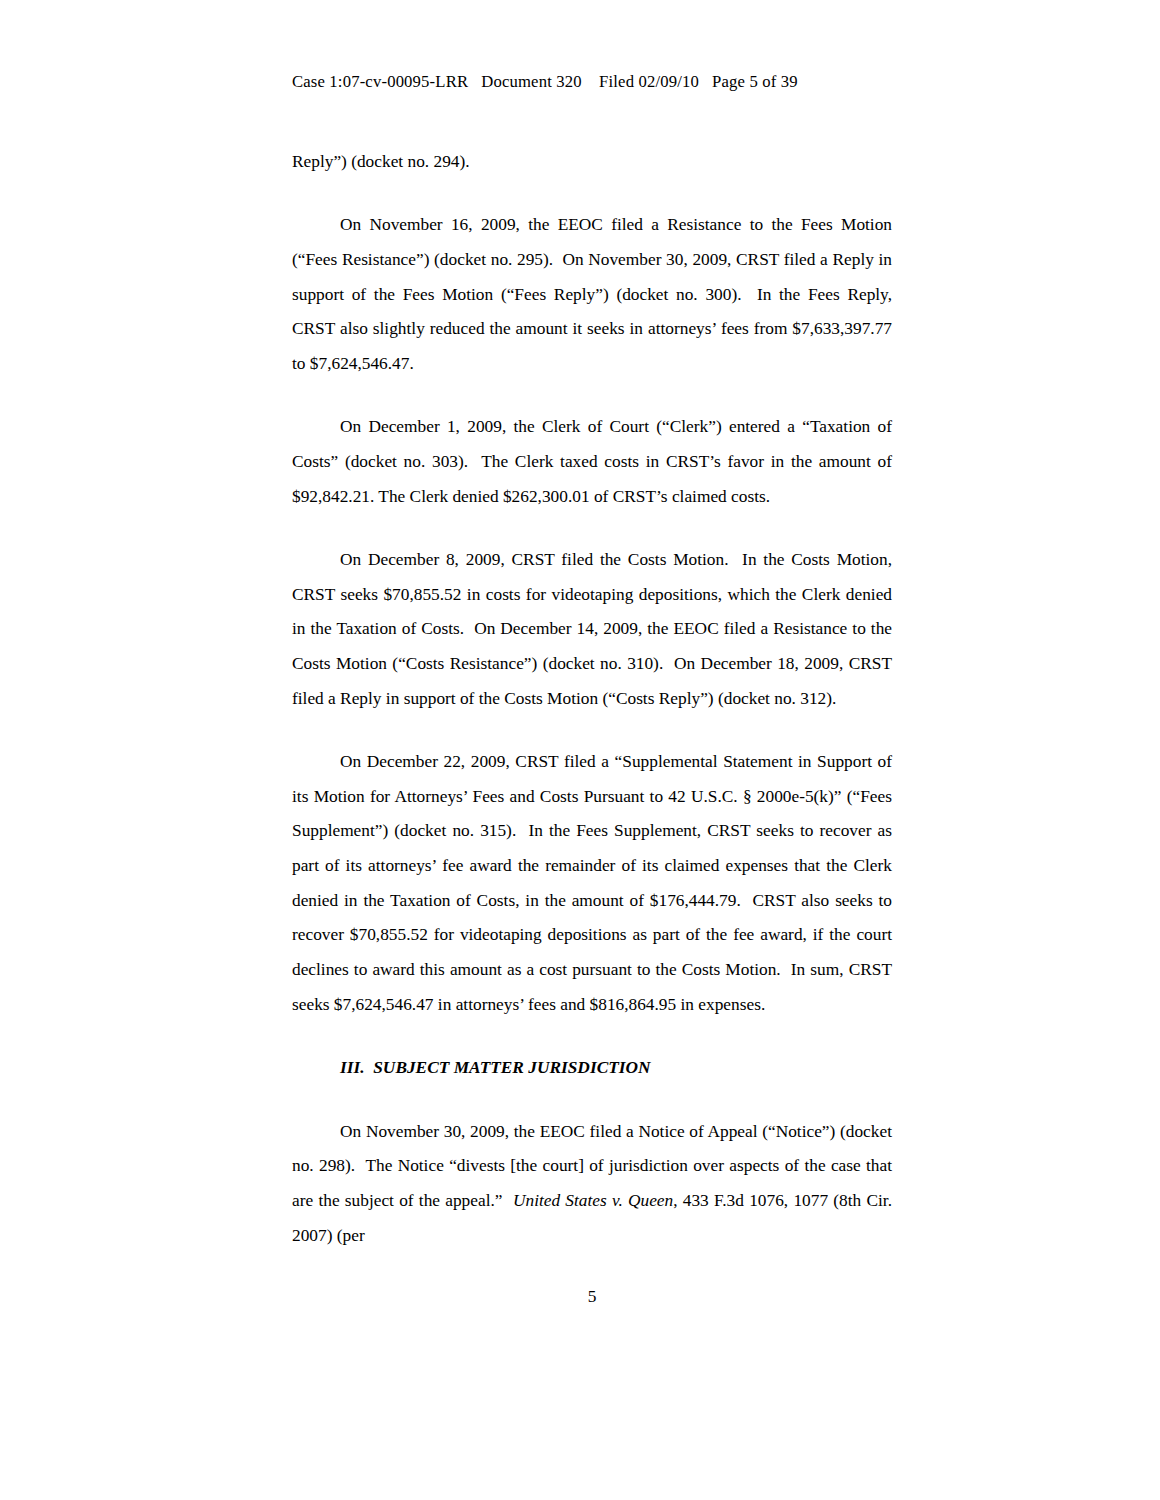Case 1:07-cv-00095-LRR Document 320 Filed 02/09/10 Page 5 of 39
Reply”) (docket no. 294).
On November 16, 2009, the EEOC filed a Resistance to the Fees Motion (“Fees Resistance”) (docket no. 295). On November 30, 2009, CRST filed a Reply in support of the Fees Motion (“Fees Reply”) (docket no. 300). In the Fees Reply, CRST also slightly reduced the amount it seeks in attorneys’ fees from $7,633,397.77 to $7,624,546.47.
On December 1, 2009, the Clerk of Court (“Clerk”) entered a “Taxation of Costs” (docket no. 303). The Clerk taxed costs in CRST’s favor in the amount of $92,842.21. The Clerk denied $262,300.01 of CRST’s claimed costs.
On December 8, 2009, CRST filed the Costs Motion. In the Costs Motion, CRST seeks $70,855.52 in costs for videotaping depositions, which the Clerk denied in the Taxation of Costs. On December 14, 2009, the EEOC filed a Resistance to the Costs Motion (“Costs Resistance”) (docket no. 310). On December 18, 2009, CRST filed a Reply in support of the Costs Motion (“Costs Reply”) (docket no. 312).
On December 22, 2009, CRST filed a “Supplemental Statement in Support of its Motion for Attorneys’ Fees and Costs Pursuant to 42 U.S.C. § 2000e-5(k)” (“Fees Supplement”) (docket no. 315). In the Fees Supplement, CRST seeks to recover as part of its attorneys’ fee award the remainder of its claimed expenses that the Clerk denied in the Taxation of Costs, in the amount of $176,444.79. CRST also seeks to recover $70,855.52 for videotaping depositions as part of the fee award, if the court declines to award this amount as a cost pursuant to the Costs Motion. In sum, CRST seeks $7,624,546.47 in attorneys’ fees and $816,864.95 in expenses.
III. SUBJECT MATTER JURISDICTION
On November 30, 2009, the EEOC filed a Notice of Appeal (“Notice”) (docket no. 298). The Notice “divests [the court] of jurisdiction over aspects of the case that are the subject of the appeal.” United States v. Queen, 433 F.3d 1076, 1077 (8th Cir. 2007) (per
5